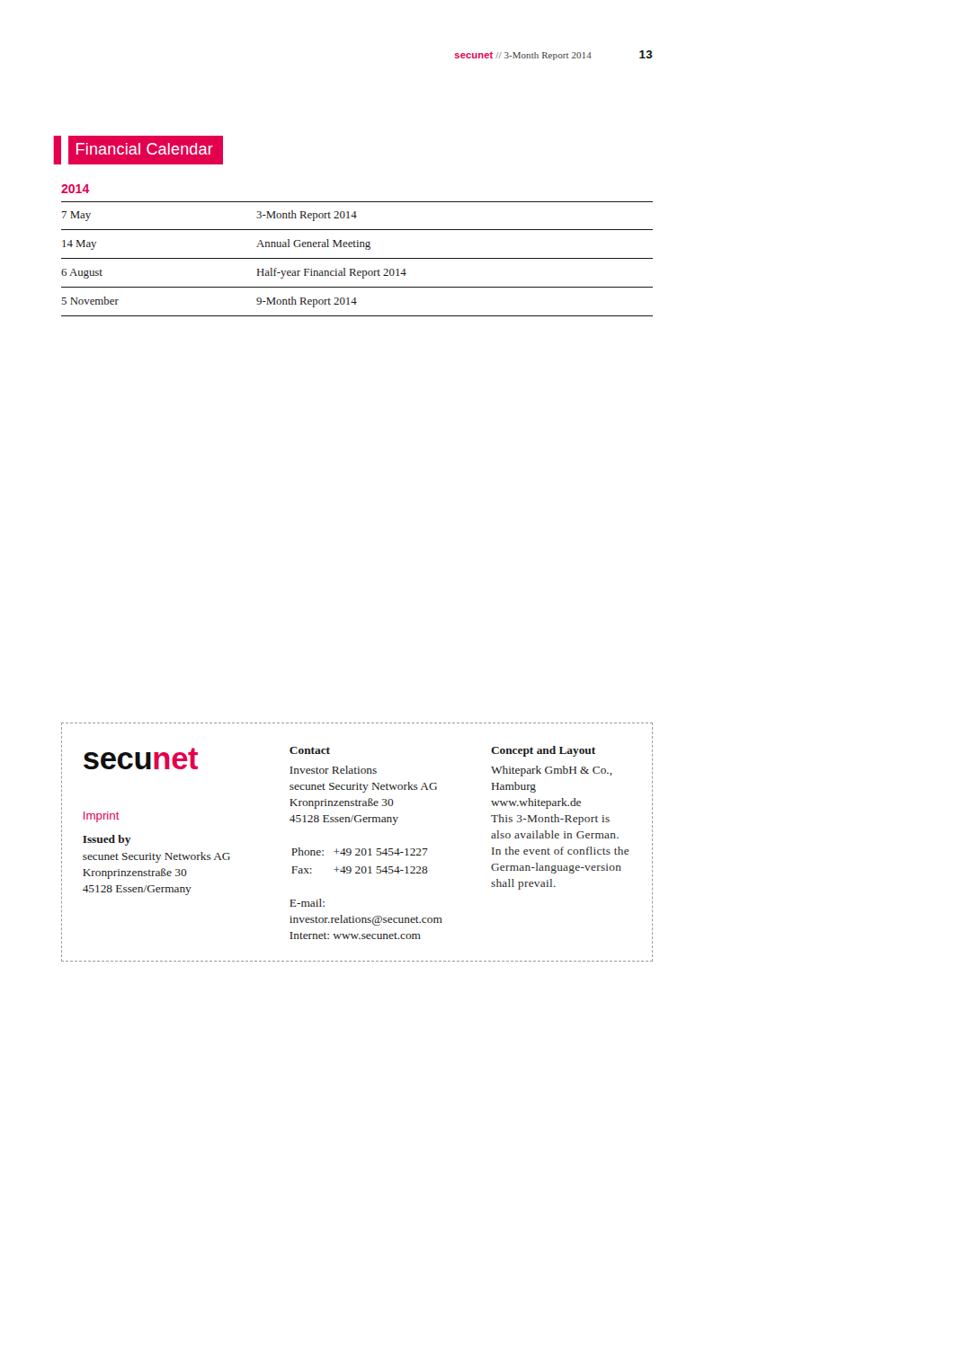secunet // 3-Month Report 2014 13
Financial Calendar
2014
| 7 May | 3-Month Report 2014 |
| 14 May | Annual General Meeting |
| 6 August | Half-year Financial Report 2014 |
| 5 November | 9-Month Report 2014 |
secu net
Imprint
Issued by
secunet Security Networks AG
Kronprinzenstraße 30
45128 Essen/Germany
Contact
Investor Relations
secunet Security Networks AG
Kronprinzenstraße 30
45128 Essen/Germany
| Phone: | +49 201 5454-1227 |
| Fax: | +49 201 5454-1228 |
E-mail:
investor.relations@secunet.com
Internet: www.secunet.com
Concept and Layout
Whitepark GmbH & Co., Hamburg
www.whitepark.de
This 3-Month-Report is also available in German.
In the event of conflicts the German-language-version
shall prevail.